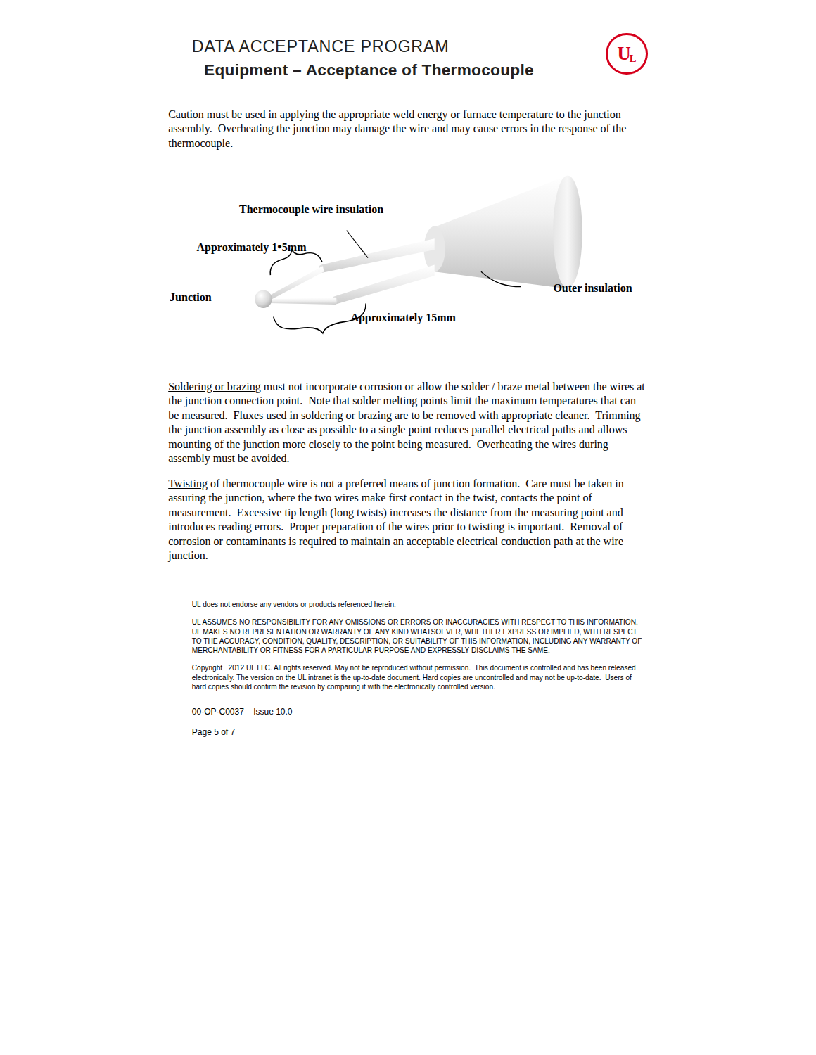UL
DATA ACCEPTANCE PROGRAM
Equipment – Acceptance of Thermocouple
Caution must be used in applying the appropriate weld energy or furnace temperature to the junction assembly. Overheating the junction may damage the wire and may cause errors in the response of the thermocouple.
Thermocouple wire insulation Approximately 1•5mm Junction Approximately 15mm Outer insulation
Soldering or brazing must not incorporate corrosion or allow the solder / braze metal between the wires at the junction connection point. Note that solder melting points limit the maximum temperatures that can be measured. Fluxes used in soldering or brazing are to be removed with appropriate cleaner. Trimming the junction assembly as close as possible to a single point reduces parallel electrical paths and allows mounting of the junction more closely to the point being measured. Overheating the wires during assembly must be avoided.
Twisting of thermocouple wire is not a preferred means of junction formation. Care must be taken in assuring the junction, where the two wires make first contact in the twist, contacts the point of measurement. Excessive tip length (long twists) increases the distance from the measuring point and introduces reading errors. Proper preparation of the wires prior to twisting is important. Removal of corrosion or contaminants is required to maintain an acceptable electrical conduction path at the wire junction.
UL does not endorse any vendors or products referenced herein.
UL ASSUMES NO RESPONSIBILITY FOR ANY OMISSIONS OR ERRORS OR INACCURACIES WITH RESPECT TO THIS INFORMATION. UL MAKES NO REPRESENTATION OR WARRANTY OF ANY KIND WHATSOEVER, WHETHER EXPRESS OR IMPLIED, WITH RESPECT TO THE ACCURACY, CONDITION, QUALITY, DESCRIPTION, OR SUITABILITY OF THIS INFORMATION, INCLUDING ANY WARRANTY OF MERCHANTABILITY OR FITNESS FOR A PARTICULAR PURPOSE AND EXPRESSLY DISCLAIMS THE SAME.
Copyright 2012 UL LLC. All rights reserved. May not be reproduced without permission. This document is controlled and has been released electronically. The version on the UL intranet is the up-to-date document. Hard copies are uncontrolled and may not be up-to-date. Users of hard copies should confirm the revision by comparing it with the electronically controlled version.
00-OP-C0037 – Issue 10.0
Page 5 of 7